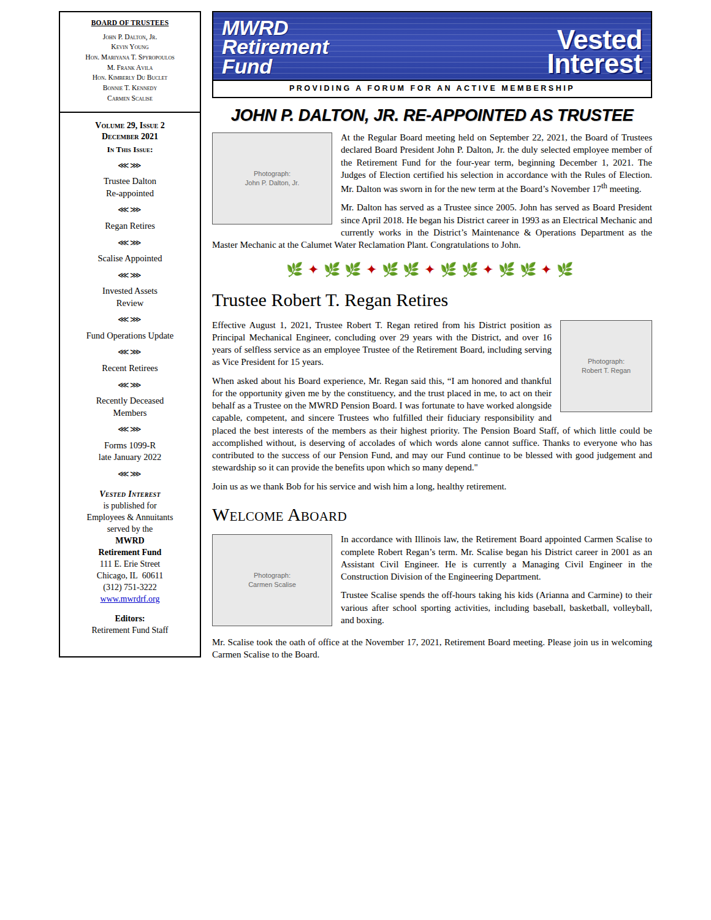Board of Trustees
John P. Dalton, Jr.
Kevin Young
Hon. Mariyana T. Spyropoulos
M. Frank Avila
Hon. Kimberly Du Buclet
Bonnie T. Kennedy
Carmen Scalise
Volume 29, Issue 2
December 2021
In This Issue:
⋘⋙
Trustee Dalton
Re-appointed
⋘⋙
Regan Retires
⋘⋙
Scalise Appointed
⋘⋙
Invested Assets
Review
⋘⋙
Fund Operations Update
⋘⋙
Recent Retirees
⋘⋙
Recently Deceased
Members
⋘⋙
Forms 1099-R
late January 2022
⋘⋙
Vested Interest
is published for
Employees & Annuitants
served by the
MWRD
Retirement Fund
111 E. Erie Street
Chicago, IL 60611
(312) 751-3222
www.mwrdrf.org
Editors:
Retirement Fund Staff
MWRD Retirement Fund
Vested Interest
PROVIDING A FORUM FOR AN ACTIVE MEMBERSHIP
JOHN P. DALTON, JR. RE-APPOINTED AS TRUSTEE
Photograph:
John P. Dalton, Jr.
At the Regular Board meeting held on September 22, 2021, the Board of Trustees declared Board President John P. Dalton, Jr. the duly selected employee member of the Retirement Fund for the four-year term, beginning December 1, 2021. The Judges of Election certified his selection in accordance with the Rules of Election. Mr. Dalton was sworn in for the new term at the Board’s November 17th meeting.
Mr. Dalton has served as a Trustee since 2005. John has served as Board President since April 2018. He began his District career in 1993 as an Electrical Mechanic and currently works in the District’s Maintenance & Operations Department as the Master Mechanic at the Calumet Water Reclamation Plant. Congratulations to John.
🌿✦🌿🌿✦🌿🌿✦🌿🌿✦🌿🌿✦🌿
Trustee Robert T. Regan Retires
Photograph:
Robert T. Regan
Effective August 1, 2021, Trustee Robert T. Regan retired from his District position as Principal Mechanical Engineer, concluding over 29 years with the District, and over 16 years of selfless service as an employee Trustee of the Retirement Board, including serving as Vice President for 15 years.
When asked about his Board experience, Mr. Regan said this, “I am honored and thankful for the opportunity given me by the constituency, and the trust placed in me, to act on their behalf as a Trustee on the MWRD Pension Board. I was fortunate to have worked alongside capable, competent, and sincere Trustees who fulfilled their fiduciary responsibility and placed the best interests of the members as their highest priority. The Pension Board Staff, of which little could be accomplished without, is deserving of accolades of which words alone cannot suffice. Thanks to everyone who has contributed to the success of our Pension Fund, and may our Fund continue to be blessed with good judgement and stewardship so it can provide the benefits upon which so many depend."
Join us as we thank Bob for his service and wish him a long, healthy retirement.
Welcome Aboard
Photograph:
Carmen Scalise
In accordance with Illinois law, the Retirement Board appointed Carmen Scalise to complete Robert Regan’s term. Mr. Scalise began his District career in 2001 as an Assistant Civil Engineer. He is currently a Managing Civil Engineer in the Construction Division of the Engineering Department.
Trustee Scalise spends the off-hours taking his kids (Arianna and Carmine) to their various after school sporting activities, including baseball, basketball, volleyball, and boxing.
Mr. Scalise took the oath of office at the November 17, 2021, Retirement Board meeting. Please join us in welcoming Carmen Scalise to the Board.